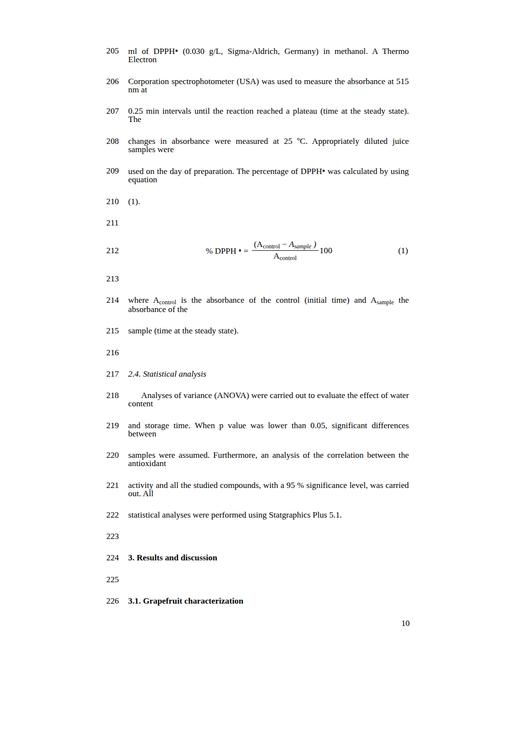205
ml of DPPH• (0.030 g/L, Sigma-Aldrich, Germany) in methanol. A Thermo Electron
206
Corporation spectrophotometer (USA) was used to measure the absorbance at 515 nm at
207
0.25 min intervals until the reaction reached a plateau (time at the steady state). The
208
changes in absorbance were measured at 25 ºC. Appropriately diluted juice samples were
209
used on the day of preparation. The percentage of DPPH• was calculated by using equation
210
(1).
211
212
% DPPH • = (Acontrol − Asample ) Acontrol 100
(1)
213
214
where Acontrol is the absorbance of the control (initial time) and Asample the absorbance of the
215
sample (time at the steady state).
216
217
2.4. Statistical analysis
218
Analyses of variance (ANOVA) were carried out to evaluate the effect of water content
219
and storage time. When p value was lower than 0.05, significant differences between
220
samples were assumed. Furthermore, an analysis of the correlation between the antioxidant
221
activity and all the studied compounds, with a 95 % significance level, was carried out. All
222
statistical analyses were performed using Statgraphics Plus 5.1.
223
224
3. Results and discussion
225
226
3.1. Grapefruit characterization
10